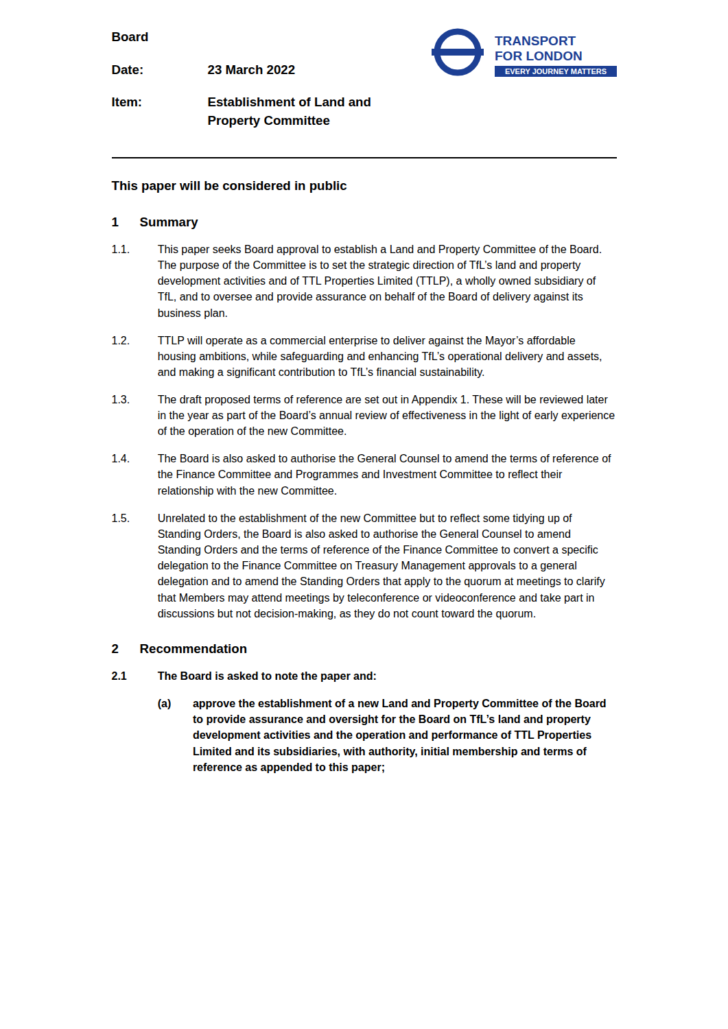Board
Date: 23 March 2022
Item: Establishment of Land and Property Committee
TRANSPORT FOR LONDON EVERY JOURNEY MATTERS
This paper will be considered in public
1 Summary
1.1. This paper seeks Board approval to establish a Land and Property Committee of the Board. The purpose of the Committee is to set the strategic direction of TfL’s land and property development activities and of TTL Properties Limited (TTLP), a wholly owned subsidiary of TfL, and to oversee and provide assurance on behalf of the Board of delivery against its business plan.
1.2. TTLP will operate as a commercial enterprise to deliver against the Mayor’s affordable housing ambitions, while safeguarding and enhancing TfL’s operational delivery and assets, and making a significant contribution to TfL’s financial sustainability.
1.3. The draft proposed terms of reference are set out in Appendix 1. These will be reviewed later in the year as part of the Board’s annual review of effectiveness in the light of early experience of the operation of the new Committee.
1.4. The Board is also asked to authorise the General Counsel to amend the terms of reference of the Finance Committee and Programmes and Investment Committee to reflect their relationship with the new Committee.
1.5. Unrelated to the establishment of the new Committee but to reflect some tidying up of Standing Orders, the Board is also asked to authorise the General Counsel to amend Standing Orders and the terms of reference of the Finance Committee to convert a specific delegation to the Finance Committee on Treasury Management approvals to a general delegation and to amend the Standing Orders that apply to the quorum at meetings to clarify that Members may attend meetings by teleconference or videoconference and take part in discussions but not decision-making, as they do not count toward the quorum.
2 Recommendation
2.1 The Board is asked to note the paper and:
(a) approve the establishment of a new Land and Property Committee of the Board to provide assurance and oversight for the Board on TfL’s land and property development activities and the operation and performance of TTL Properties Limited and its subsidiaries, with authority, initial membership and terms of reference as appended to this paper;